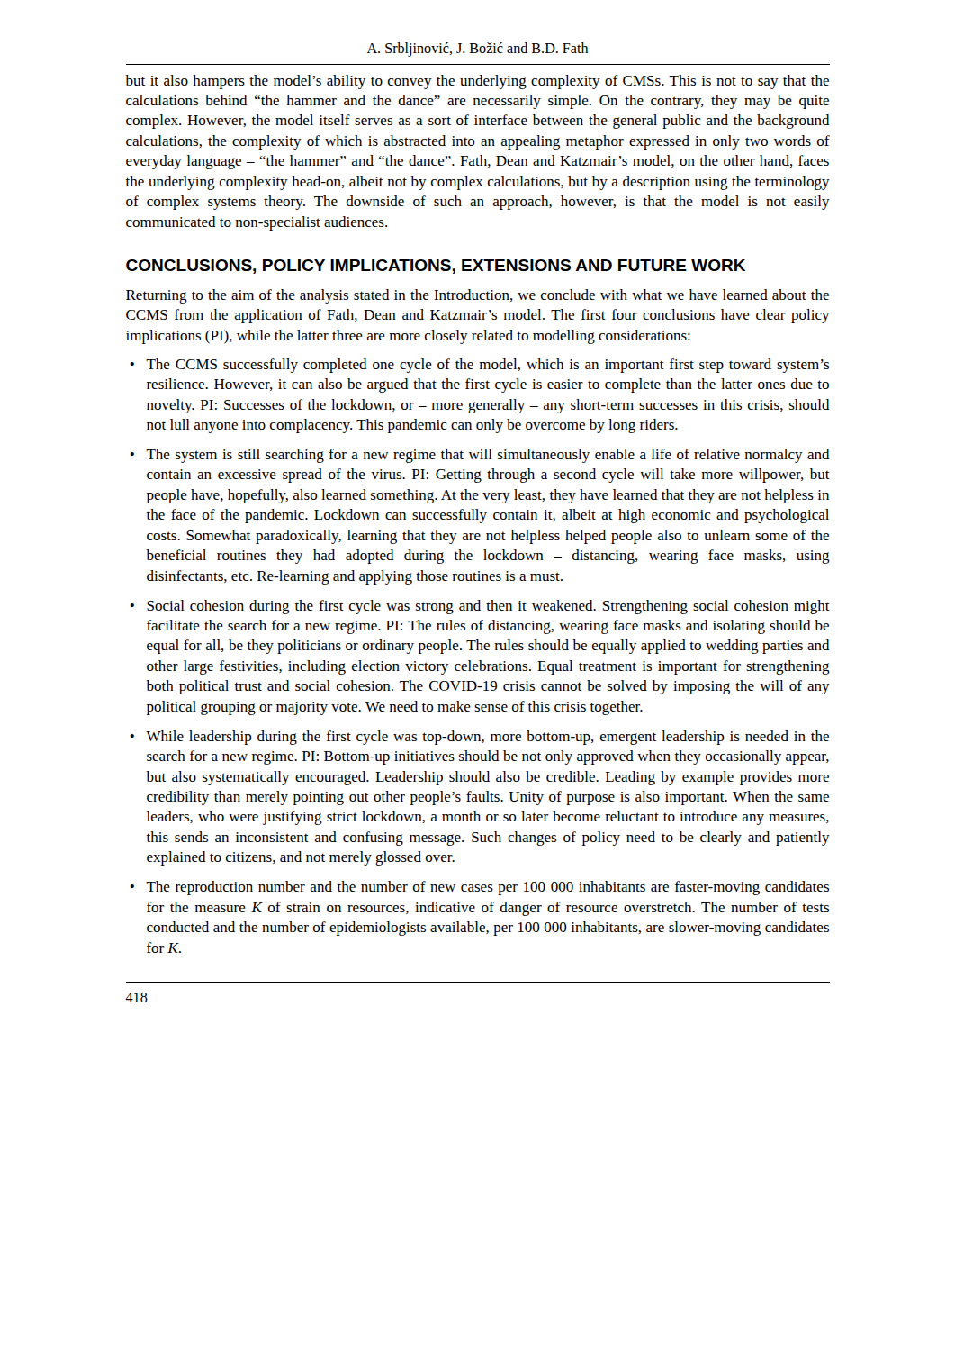A. Srbljinović, J. Božić and B.D. Fath
but it also hampers the model’s ability to convey the underlying complexity of CMSs. This is not to say that the calculations behind “the hammer and the dance” are necessarily simple. On the contrary, they may be quite complex. However, the model itself serves as a sort of interface between the general public and the background calculations, the complexity of which is abstracted into an appealing metaphor expressed in only two words of everyday language – “the hammer” and “the dance”. Fath, Dean and Katzmair’s model, on the other hand, faces the underlying complexity head-on, albeit not by complex calculations, but by a description using the terminology of complex systems theory. The downside of such an approach, however, is that the model is not easily communicated to non-specialist audiences.
Conclusions, policy implications, extensions and future work
Returning to the aim of the analysis stated in the Introduction, we conclude with what we have learned about the CCMS from the application of Fath, Dean and Katzmair’s model. The first four conclusions have clear policy implications (PI), while the latter three are more closely related to modelling considerations:
The CCMS successfully completed one cycle of the model, which is an important first step toward system’s resilience. However, it can also be argued that the first cycle is easier to complete than the latter ones due to novelty. PI: Successes of the lockdown, or – more generally – any short-term successes in this crisis, should not lull anyone into complacency. This pandemic can only be overcome by long riders.
The system is still searching for a new regime that will simultaneously enable a life of relative normalcy and contain an excessive spread of the virus. PI: Getting through a second cycle will take more willpower, but people have, hopefully, also learned something. At the very least, they have learned that they are not helpless in the face of the pandemic. Lockdown can successfully contain it, albeit at high economic and psychological costs. Somewhat paradoxically, learning that they are not helpless helped people also to unlearn some of the beneficial routines they had adopted during the lockdown – distancing, wearing face masks, using disinfectants, etc. Re-learning and applying those routines is a must.
Social cohesion during the first cycle was strong and then it weakened. Strengthening social cohesion might facilitate the search for a new regime. PI: The rules of distancing, wearing face masks and isolating should be equal for all, be they politicians or ordinary people. The rules should be equally applied to wedding parties and other large festivities, including election victory celebrations. Equal treatment is important for strengthening both political trust and social cohesion. The COVID-19 crisis cannot be solved by imposing the will of any political grouping or majority vote. We need to make sense of this crisis together.
While leadership during the first cycle was top-down, more bottom-up, emergent leadership is needed in the search for a new regime. PI: Bottom-up initiatives should be not only approved when they occasionally appear, but also systematically encouraged. Leadership should also be credible. Leading by example provides more credibility than merely pointing out other people’s faults. Unity of purpose is also important. When the same leaders, who were justifying strict lockdown, a month or so later become reluctant to introduce any measures, this sends an inconsistent and confusing message. Such changes of policy need to be clearly and patiently explained to citizens, and not merely glossed over.
The reproduction number and the number of new cases per 100 000 inhabitants are faster-moving candidates for the measure K of strain on resources, indicative of danger of resource overstretch. The number of tests conducted and the number of epidemiologists available, per 100 000 inhabitants, are slower-moving candidates for K.
418